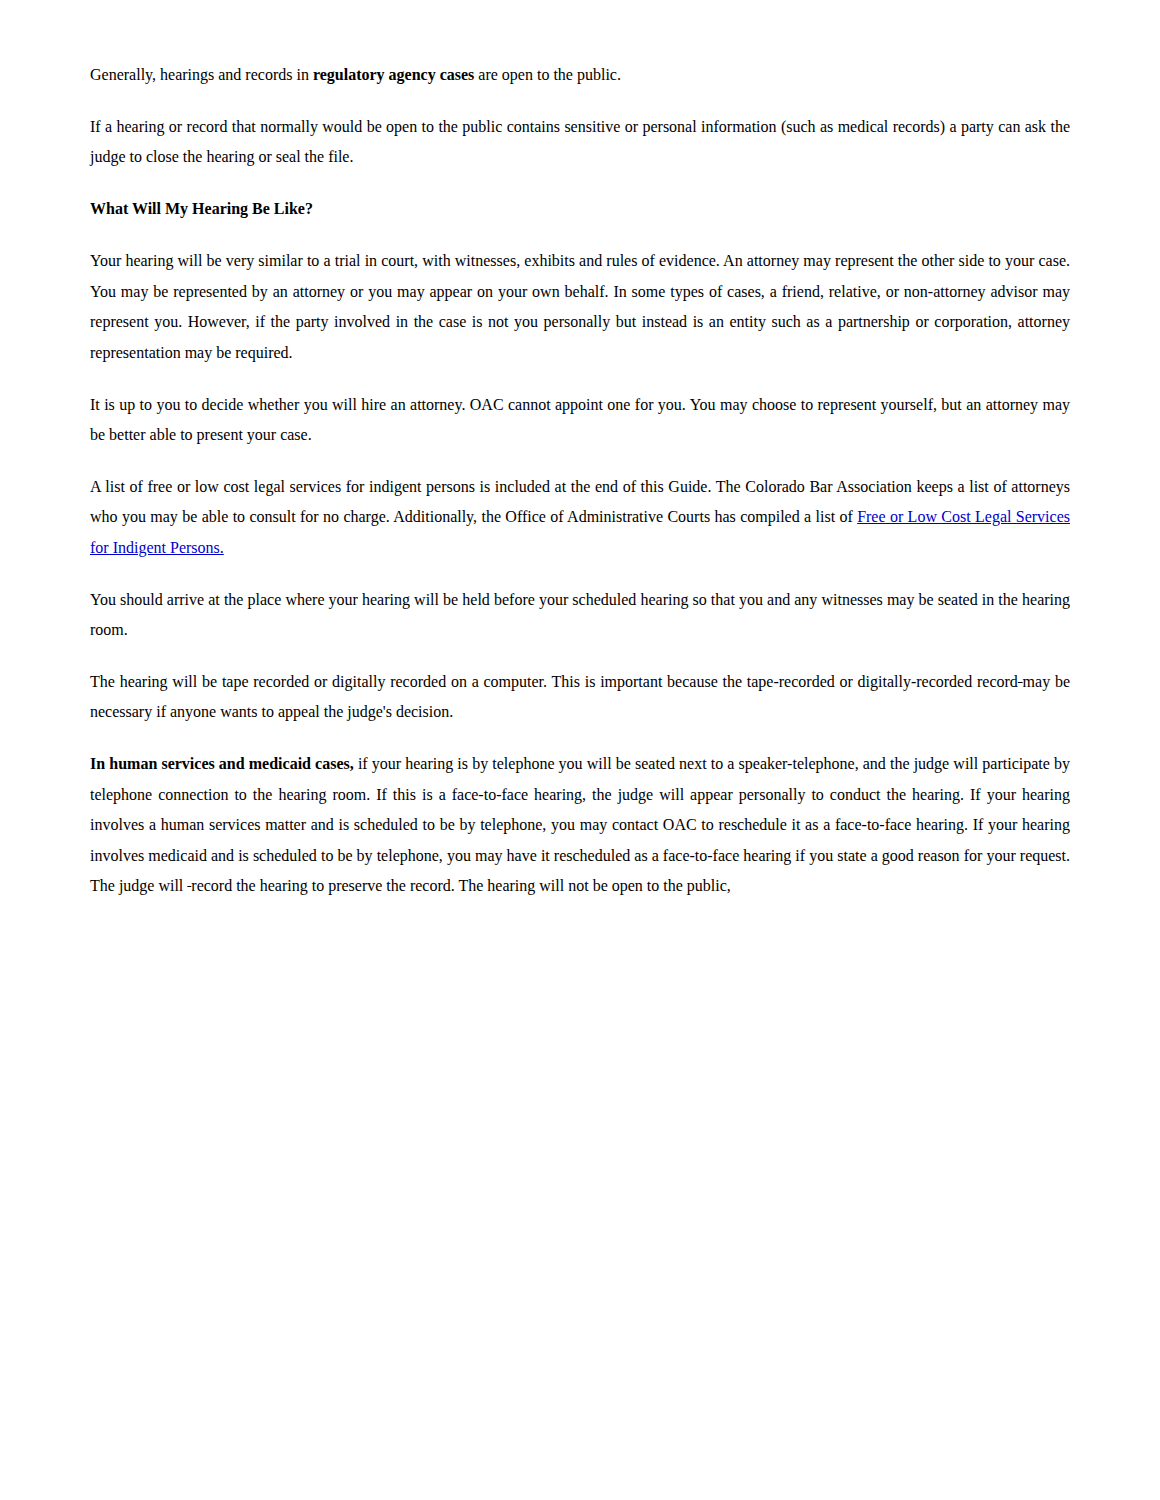Generally, hearings and records in regulatory agency cases are open to the public.
If a hearing or record that normally would be open to the public contains sensitive or personal information (such as medical records) a party can ask the judge to close the hearing or seal the file.
What Will My Hearing Be Like?
Your hearing will be very similar to a trial in court, with witnesses, exhibits and rules of evidence. An attorney may represent the other side to your case. You may be represented by an attorney or you may appear on your own behalf. In some types of cases, a friend, relative, or non-attorney advisor may represent you. However, if the party involved in the case is not you personally but instead is an entity such as a partnership or corporation, attorney representation may be required.
It is up to you to decide whether you will hire an attorney. OAC cannot appoint one for you. You may choose to represent yourself, but an attorney may be better able to present your case.
A list of free or low cost legal services for indigent persons is included at the end of this Guide. The Colorado Bar Association keeps a list of attorneys who you may be able to consult for no charge. Additionally, the Office of Administrative Courts has compiled a list of Free or Low Cost Legal Services for Indigent Persons.
You should arrive at the place where your hearing will be held before your scheduled hearing so that you and any witnesses may be seated in the hearing room.
The hearing will be tape recorded or digitally recorded on a computer. This is important because the tape-recorded or digitally-recorded record may be necessary if anyone wants to appeal the judge's decision.
In human services and medicaid cases, if your hearing is by telephone you will be seated next to a speaker-telephone, and the judge will participate by telephone connection to the hearing room. If this is a face-to-face hearing, the judge will appear personally to conduct the hearing. If your hearing involves a human services matter and is scheduled to be by telephone, you may contact OAC to reschedule it as a face-to-face hearing. If your hearing involves medicaid and is scheduled to be by telephone, you may have it rescheduled as a face-to-face hearing if you state a good reason for your request. The judge will record the hearing to preserve the record. The hearing will not be open to the public,